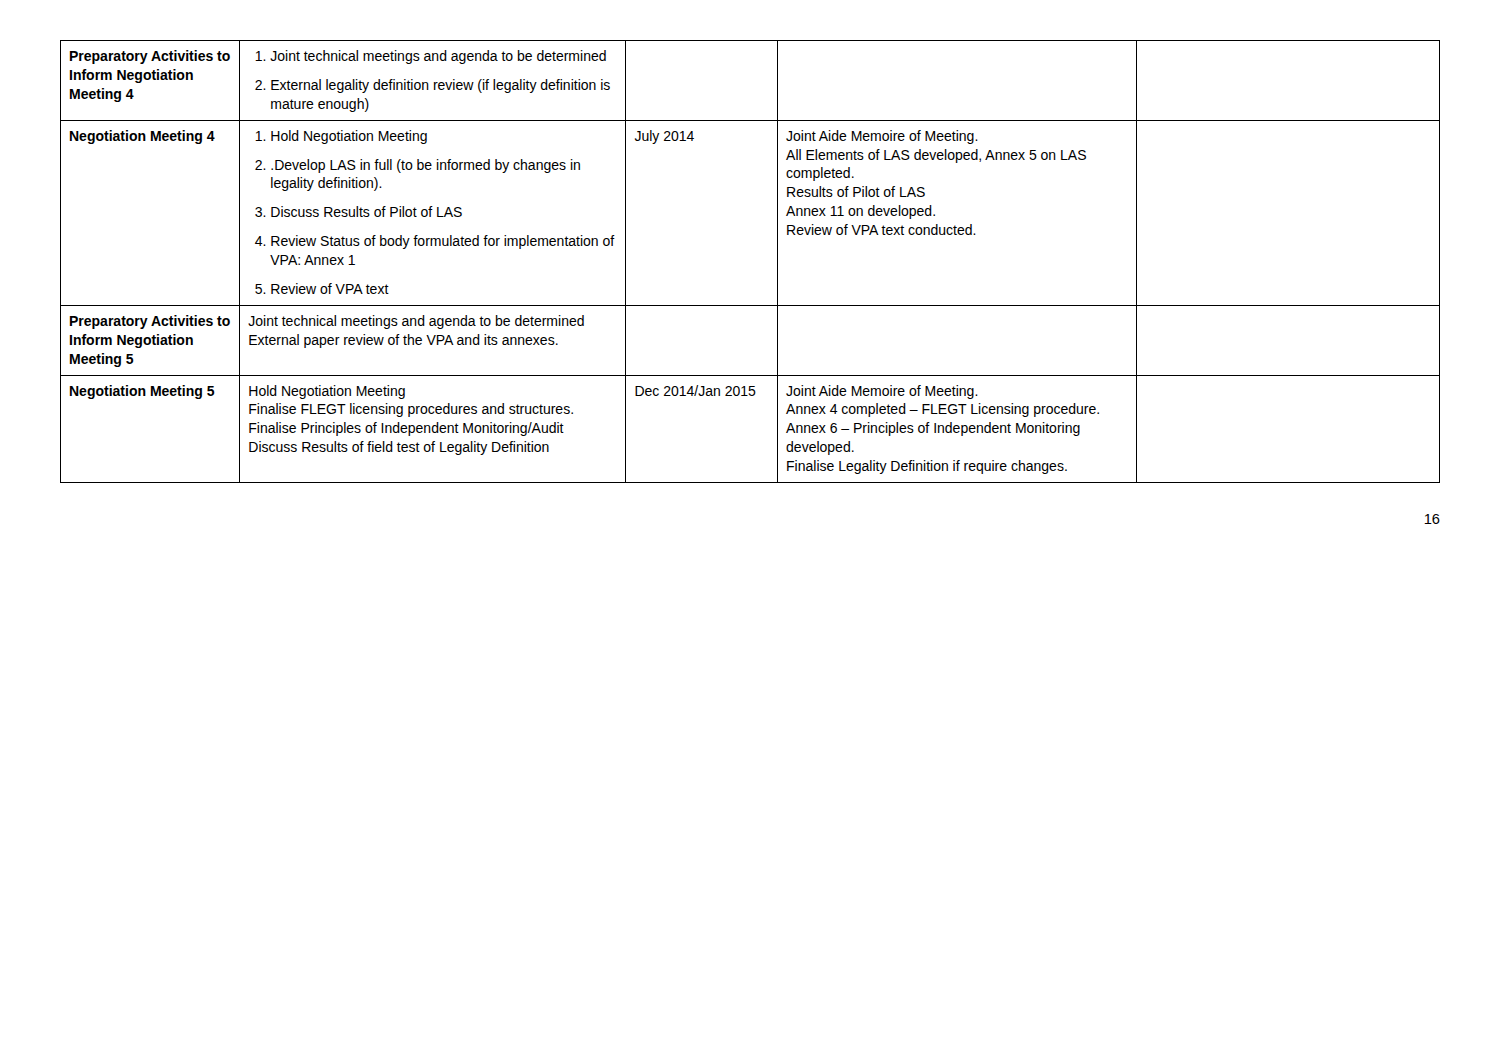| Preparatory Activities to Inform Negotiation Meeting 4 | Joint technical meetings and agenda to be determined External legality definition review (if legality definition is mature enough) | | | |
| Negotiation Meeting 4 | Hold Negotiation Meeting .Develop LAS in full (to be informed by changes in legality definition). Discuss Results of Pilot of LAS Review Status of body formulated for implementation of VPA: Annex 1 Review of VPA text | July 2014 | Joint Aide Memoire of Meeting. All Elements of LAS developed, Annex 5 on LAS completed. Results of Pilot of LAS Annex 11 on developed. Review of VPA text conducted. | |
| Preparatory Activities to Inform Negotiation Meeting 5 | Joint technical meetings and agenda to be determined External paper review of the VPA and its annexes. | | | |
| Negotiation Meeting 5 | Hold Negotiation Meeting Finalise FLEGT licensing procedures and structures. Finalise Principles of Independent Monitoring/Audit Discuss Results of field test of Legality Definition | Dec 2014/Jan 2015 | Joint Aide Memoire of Meeting. Annex 4 completed – FLEGT Licensing procedure. Annex 6 – Principles of Independent Monitoring developed. Finalise Legality Definition if require changes. | |
16